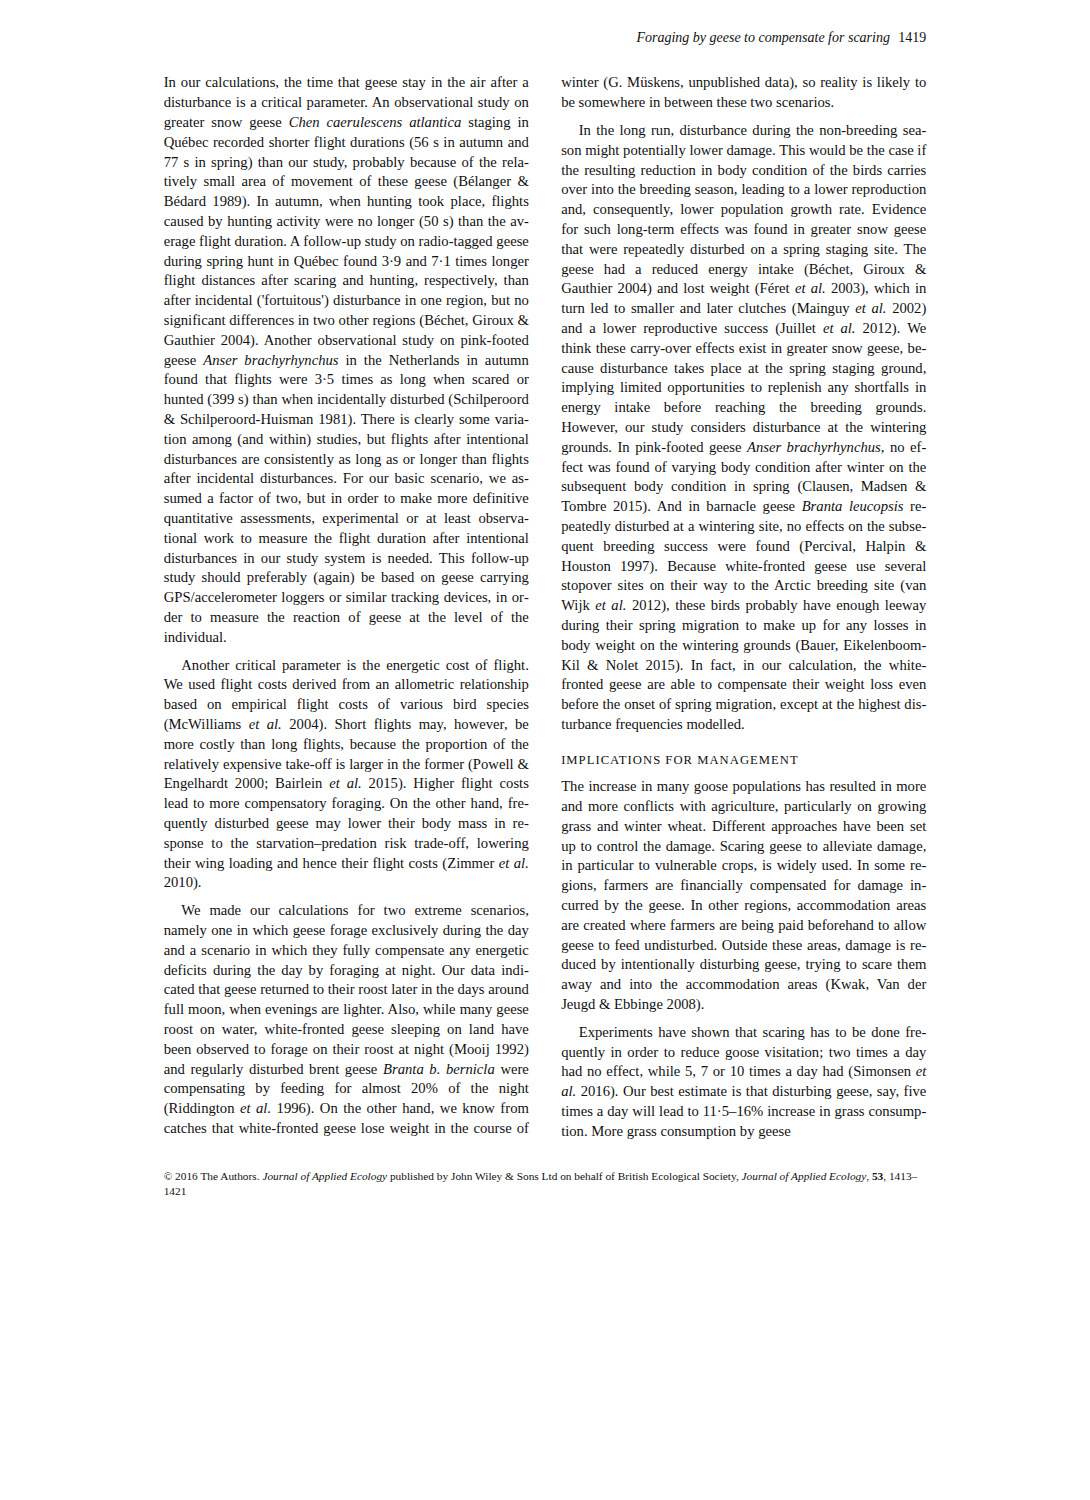Foraging by geese to compensate for scaring 1419
In our calculations, the time that geese stay in the air after a disturbance is a critical parameter. An observational study on greater snow geese Chen caerulescens atlantica staging in Québec recorded shorter flight durations (56 s in autumn and 77 s in spring) than our study, probably because of the relatively small area of movement of these geese (Bélanger & Bédard 1989). In autumn, when hunting took place, flights caused by hunting activity were no longer (50 s) than the average flight duration. A follow-up study on radio-tagged geese during spring hunt in Québec found 3·9 and 7·1 times longer flight distances after scaring and hunting, respectively, than after incidental ('fortuitous') disturbance in one region, but no significant differences in two other regions (Béchet, Giroux & Gauthier 2004). Another observational study on pink-footed geese Anser brachyrhynchus in the Netherlands in autumn found that flights were 3·5 times as long when scared or hunted (399 s) than when incidentally disturbed (Schilperoord & Schilperoord-Huisman 1981). There is clearly some variation among (and within) studies, but flights after intentional disturbances are consistently as long as or longer than flights after incidental disturbances. For our basic scenario, we assumed a factor of two, but in order to make more definitive quantitative assessments, experimental or at least observational work to measure the flight duration after intentional disturbances in our study system is needed. This follow-up study should preferably (again) be based on geese carrying GPS/accelerometer loggers or similar tracking devices, in order to measure the reaction of geese at the level of the individual.
Another critical parameter is the energetic cost of flight. We used flight costs derived from an allometric relationship based on empirical flight costs of various bird species (McWilliams et al. 2004). Short flights may, however, be more costly than long flights, because the proportion of the relatively expensive take-off is larger in the former (Powell & Engelhardt 2000; Bairlein et al. 2015). Higher flight costs lead to more compensatory foraging. On the other hand, frequently disturbed geese may lower their body mass in response to the starvation–predation risk trade-off, lowering their wing loading and hence their flight costs (Zimmer et al. 2010).
We made our calculations for two extreme scenarios, namely one in which geese forage exclusively during the day and a scenario in which they fully compensate any energetic deficits during the day by foraging at night. Our data indicated that geese returned to their roost later in the days around full moon, when evenings are lighter. Also, while many geese roost on water, white-fronted geese sleeping on land have been observed to forage on their roost at night (Mooij 1992) and regularly disturbed brent geese Branta b. bernicla were compensating by feeding for almost 20% of the night (Riddington et al. 1996). On the other hand, we know from catches that white-fronted geese lose weight in the course of winter (G. Müskens, unpublished data), so reality is likely to be somewhere in between these two scenarios.
In the long run, disturbance during the non-breeding season might potentially lower damage. This would be the case if the resulting reduction in body condition of the birds carries over into the breeding season, leading to a lower reproduction and, consequently, lower population growth rate. Evidence for such long-term effects was found in greater snow geese that were repeatedly disturbed on a spring staging site. The geese had a reduced energy intake (Béchet, Giroux & Gauthier 2004) and lost weight (Féret et al. 2003), which in turn led to smaller and later clutches (Mainguy et al. 2002) and a lower reproductive success (Juillet et al. 2012). We think these carry-over effects exist in greater snow geese, because disturbance takes place at the spring staging ground, implying limited opportunities to replenish any shortfalls in energy intake before reaching the breeding grounds. However, our study considers disturbance at the wintering grounds. In pink-footed geese Anser brachyrhynchus, no effect was found of varying body condition after winter on the subsequent body condition in spring (Clausen, Madsen & Tombre 2015). And in barnacle geese Branta leucopsis repeatedly disturbed at a wintering site, no effects on the subsequent breeding success were found (Percival, Halpin & Houston 1997). Because white-fronted geese use several stopover sites on their way to the Arctic breeding site (van Wijk et al. 2012), these birds probably have enough leeway during their spring migration to make up for any losses in body weight on the wintering grounds (Bauer, Eikelenboom-Kil & Nolet 2015). In fact, in our calculation, the white-fronted geese are able to compensate their weight loss even before the onset of spring migration, except at the highest disturbance frequencies modelled.
Implications for management
The increase in many goose populations has resulted in more and more conflicts with agriculture, particularly on growing grass and winter wheat. Different approaches have been set up to control the damage. Scaring geese to alleviate damage, in particular to vulnerable crops, is widely used. In some regions, farmers are financially compensated for damage incurred by the geese. In other regions, accommodation areas are created where farmers are being paid beforehand to allow geese to feed undisturbed. Outside these areas, damage is reduced by intentionally disturbing geese, trying to scare them away and into the accommodation areas (Kwak, Van der Jeugd & Ebbinge 2008).
Experiments have shown that scaring has to be done frequently in order to reduce goose visitation; two times a day had no effect, while 5, 7 or 10 times a day had (Simonsen et al. 2016). Our best estimate is that disturbing geese, say, five times a day will lead to 11·5–16% increase in grass consumption. More grass consumption by geese
© 2016 The Authors. Journal of Applied Ecology published by John Wiley & Sons Ltd on behalf of British Ecological Society, Journal of Applied Ecology, 53, 1413–1421